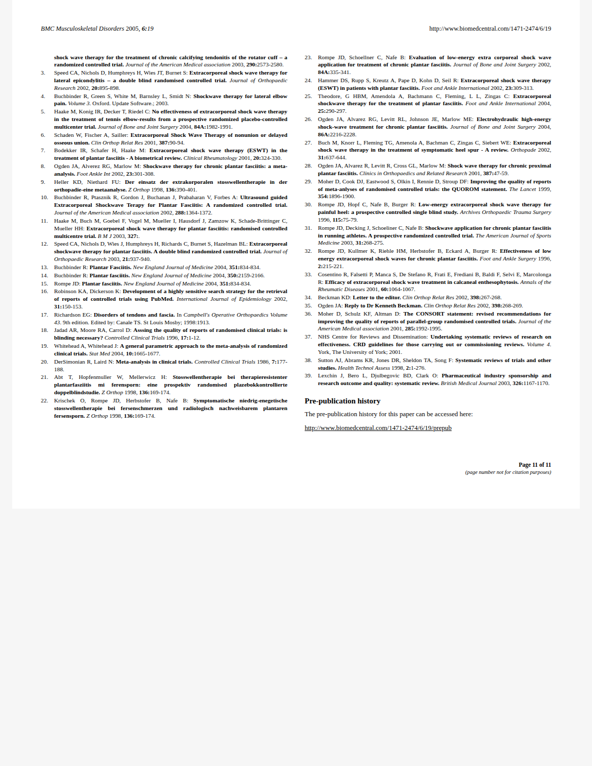BMC Musculoskeletal Disorders 2005, 6: 19
http://www.biomedcentral.com/1471-2474/6/19
shock wave therapy for the treatment of chronic calcifying tendonitis of the rotator cuff – a randomized controlled trial. Journal of the American Medical association 2003, 290: 2573-2580.
3. Speed CA, Nichols D, Humphreys H, Wies JT, Burnet S: Extracorporeal shock wave therapy for lateral epicondylitis – a double blind randomised controlled trial. Journal of Orthopaedic Research 2002, 20: 895-898.
4. Buchbinder R, Green S, White M, Barnsley L, Smidt N: Shockwave therapy for lateral elbow pain. Volume 3. Oxford. Update Software.; 2003.
5. Haake M, Konig IR, Decker T, Riedel C: No effectiveness of extracorporeal shock wave therapy in the treatment of tennis elbow-results from a prospective randomized placebo-controlled multicenter trial. Journal of Bone and Joint Surgery 2004, 84A: 1982-1991.
6. Schaden W, Fischer A, Sailler: Extracorporeal Shock Wave Therapy of nonunion or delayed osseous union. Clin Orthop Relat Res 2001, 387: 90-94.
7. Bodekker IR, Schafer H, Haake M: Extracorporeal shock wave therapy (ESWT) in the treatment of plantar fasciitis - A biometrical review. Clinical Rheumatology 2001, 20: 324-330.
8. Ogden JA, Alverez RG, Marlow M: Shockwave therapy for chronic plantar fasciitis: a meta-analysis. Foot Ankle Int 2002, 23: 301-308.
9. Heller KD, Niethard FU: Der einsatz der extrakorporalen stosswellentherapie in der orthopadie-eine metaanalyse. Z Orthop 1998, 136: 390-401.
10. Buchbinder R, Ptasznik R, Gordon J, Buchanan J, Prabaharan V, Forbes A: Ultrasound guided Extracorporeal Shockwave Terapy for Plantar Fasciitis: A randomized controlled trial. Journal of the American Medical association 2002, 288: 1364-1372.
11. Haake M, Buch M, Goebel F, Vogel M, Mueller I, Hausdorf J, Zamzow K, Schade-Brittinger C, Mueller HH: Extracorporeal shock wave therapy for plantar fasciitis: randomised controlled multicentre trial. B M J 2003, 327:.
12. Speed CA, Nichols D, Wies J, Humphreys H, Richards C, Burnet S, Hazelman BL: Extracorporeal shockwave therapy for plantar fasciitis. A double blind randomized controlled trial. Journal of Orthopaedic Research 2003, 21: 937-940.
13. Buchbinder R: Plantar Fasciitis. New England Journal of Medicine 2004, 351: 834-834.
14. Buchbinder R: Plantar fasciitis. New England Journal of Medicine 2004, 350: 2159-2166.
15. Rompe JD: Plantar fasciitis. New England Journal of Medicine 2004, 351: 834-834.
16. Robinson KA, Dickerson K: Development of a highly sensitive search strategy for the retrieval of reports of controlled trials using PubMed. International Journal of Epidemiology 2002, 31: 150-153.
17. Richardson EG: Disorders of tendons and fascia. In Campbell's Operative Orthopaedics Volume 43. 9th edition. Edited by: Canale TS. St Louis Mosby; 1998:1913.
18. Jadad AR, Moore RA, Carrol D: Asssing the quality of reports of randomised clinical trials: is blinding necessary? Controlled Clinical Trials 1996, 17: 1-12.
19. Whitehead A, Whitehead J: A general parametric approach to the meta-analysis of randomized clinical trials. Stat Med 2004, 10: 1665-1677.
20. DerSimonian R, Laird N: Meta-analysis in clinical trials. Controlled Clinical Trials 1986, 7: 177-188.
21. Abt T, Hopfenmuller W, Mellerwicz H: Stosswellentherapie bei therapieresistenter plantarfasziitis mi ferensporn: eine prospektiv randomised plazebokkontrollierte doppelblindstudie. Z Orthop 1998, 136: 169-174.
22. Krischek O, Rompe JD, Herbstofer B, Nafe B: Symptomatische niedrig-enegetische stosswellentherapie bei fersenschmerzen und radiologisch nachweisbarem plantaren fersensporn. Z Orthop 1998, 136: 169-174.
23. Rompe JD, Schoellner C, Nafe B: Evaluation of low-energy extra corporeal shock wave application for treatment of chronic plantar fasciitis. Journal of Bone and Joint Surgery 2002, 84A: 335-341.
24. Hammer DS, Rupp S, Kreutz A, Pape D, Kohn D, Seil R: Extracorporeal shock wave therapy (ESWT) in patients with plantar fasciitis. Foot and Ankle International 2002, 23: 309-313.
25. Theodore, G HBM, Amendola A, Bachmann C, Fleming, L L, Zingas C: Extracorporeal shockwave therapy for the treatment of plantar fasciitis. Foot and Ankle International 2004, 25: 290-297.
26. Ogden JA, Alvarez RG, Levitt RL, Johnson JE, Marlow ME: Electrohydraulic high-energy shock-wave treatment for chronic plantar fasciitis. Journal of Bone and Joint Surgery 2004, 86A: 2216-2228.
27. Buch M, Knorr L, Fleming TG, Amenola A, Bachman C, Zingas C, Siebert WE: Extracorporeal shock wave therapy in the treatment of symptomatic heel spur - A review. Orthopade 2002, 31: 637-644.
28. Ogden JA, Alvarez R, Levitt R, Cross GL, Marlow M: Shock wave therapy for chronic proximal plantar fasciitis. Clinics in Orthopaedics and Related Research 2001, 387: 47-59.
29. Moher D, Cook DJ, Eastwood S, Olkin I, Rennie D, Stroup DF: Improving the quality of reports of meta-anlyses of randomised controlled trials: the QUOROM statement. The Lancet 1999, 354: 1896-1900.
30. Rompe JD, Hopf C, Nafe B, Burger R: Low-energy extracorporeal shock wave therapy for painful heel: a prospective controlled single blind study. Archives Orthopaedic Trauma Surgery 1996, 115: 75-79.
31. Rompe JD, Decking J, Schoeliner C, Nafe B: Shockwave application for chronic plantar fasciitis in running athletes. A prospective randomized controlled trial. The American Journal of Sports Medicine 2003, 31: 268-275.
32. Rompe JD, Kullmer K, Riehle HM, Herbstofer B, Eckard A, Burger R: Effectiveness of low energy extracorporeal shock waves for chronic plantar fasciitis. Foot and Ankle Surgery 1996, 2: 215-221.
33. Cosentino R, Falsetti P, Manca S, De Stefano R, Frati E, Frediani B, Baldi F, Selvi E, Marcolonga R: Efficacy of extracorporeal shock wave treatment in calcaneal enthesophytosis. Annals of the Rheumatic Diseases 2001, 60: 1064-1067.
34. Beckman KD: Letter to the editor. Clin Orthop Relat Res 2002, 398: 267-268.
35. Ogden JA: Reply to Dr Kenneth Beckman. Clin Orthop Relat Res 2002, 398: 268-269.
36. Moher D, Schulz KF, Altman D: The CONSORT statement: revised recommendations for improving the quality of reports of parallel-group randomised controlled trials. Journal of the American Medical association 2001, 285: 1992-1995.
37. NHS Centre for Reviews and Dissemination: Undertaking systematic reviews of research on effectiveness. CRD guidelines for those carrying out or commissioning reviews. Volume 4. York, The University of York; 2001.
38. Sutton AJ, Abrams KR, Jones DR, Sheldon TA, Song F: Systematic reviews of trials and other studies. Health Technol Assess 1998, 2: 1-276.
39. Lexchin J, Bero L, Djulbegovic BD, Clark O: Pharmaceutical industry sponsorship and research outcome and quality: systematic review. British Medical Journal 2003, 326: 1167-1170.
Pre-publication history
The pre-publication history for this paper can be accessed here:
http://www.biomedcentral.com/1471-2474/6/19/prepub
Page 11 of 11
(page number not for citation purposes)